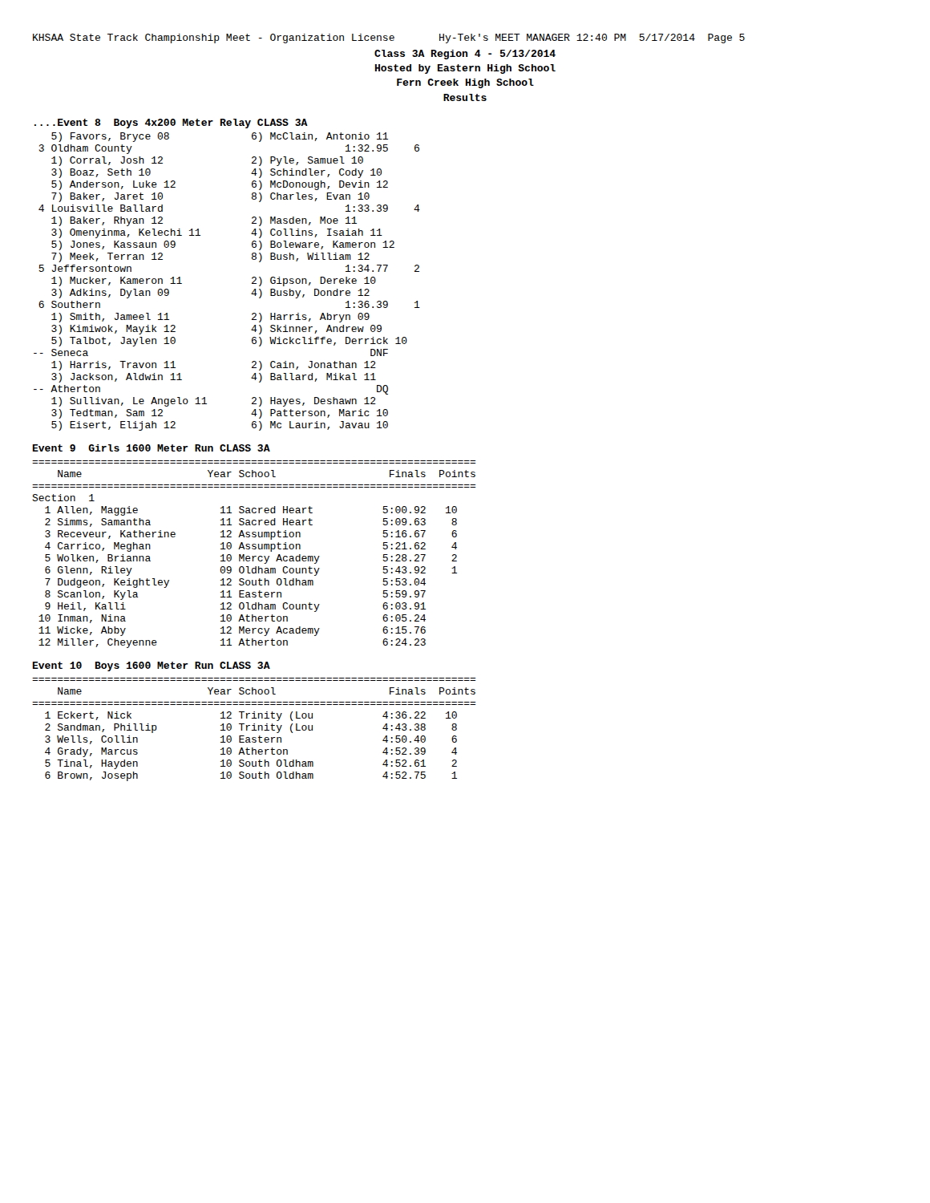KHSAA State Track Championship Meet - Organization License Hy-Tek's MEET MANAGER 12:40 PM 5/17/2014 Page 5
Class 3A Region 4 - 5/13/2014
Hosted by Eastern High School
Fern Creek High School
Results
....Event 8 Boys 4x200 Meter Relay CLASS 3A
   5) Favors, Bryce 08             6) McClain, Antonio 11
 3 Oldham County                                  1:32.95    6
   1) Corral, Josh 12              2) Pyle, Samuel 10
   3) Boaz, Seth 10                4) Schindler, Cody 10
   5) Anderson, Luke 12            6) McDonough, Devin 12
   7) Baker, Jaret 10              8) Charles, Evan 10
 4 Louisville Ballard                             1:33.39    4
   1) Baker, Rhyan 12              2) Masden, Moe 11
   3) Omenyinma, Kelechi 11        4) Collins, Isaiah 11
   5) Jones, Kassaun 09            6) Boleware, Kameron 12
   7) Meek, Terran 12              8) Bush, William 12
 5 Jeffersontown                                  1:34.77    2
   1) Mucker, Kameron 11           2) Gipson, Dereke 10
   3) Adkins, Dylan 09             4) Busby, Dondre 12
 6 Southern                                       1:36.39    1
   1) Smith, Jameel 11             2) Harris, Abryn 09
   3) Kimiwok, Mayik 12            4) Skinner, Andrew 09
   5) Talbot, Jaylen 10            6) Wickcliffe, Derrick 10
-- Seneca                                             DNF
   1) Harris, Travon 11            2) Cain, Jonathan 12
   3) Jackson, Aldwin 11           4) Ballard, Mikal 11
-- Atherton                                            DQ
   1) Sullivan, Le Angelo 11       2) Hayes, Deshawn 12
   3) Tedtman, Sam 12              4) Patterson, Maric 10
   5) Eisert, Elijah 12            6) Mc Laurin, Javau 10
Event 9 Girls 1600 Meter Run CLASS 3A
=======================================================================
    Name                    Year School                  Finals  Points
=======================================================================
Section  1
  1 Allen, Maggie             11 Sacred Heart           5:00.92   10
  2 Simms, Samantha           11 Sacred Heart           5:09.63    8
  3 Receveur, Katherine       12 Assumption             5:16.67    6
  4 Carrico, Meghan           10 Assumption             5:21.62    4
  5 Wolken, Brianna           10 Mercy Academy          5:28.27    2
  6 Glenn, Riley              09 Oldham County          5:43.92    1
  7 Dudgeon, Keightley        12 South Oldham           5:53.04
  8 Scanlon, Kyla             11 Eastern                5:59.97
  9 Heil, Kalli               12 Oldham County          6:03.91
 10 Inman, Nina               10 Atherton               6:05.24
 11 Wicke, Abby               12 Mercy Academy          6:15.76
 12 Miller, Cheyenne          11 Atherton               6:24.23
Event 10 Boys 1600 Meter Run CLASS 3A
=======================================================================
    Name                    Year School                  Finals  Points
=======================================================================
  1 Eckert, Nick              12 Trinity (Lou           4:36.22   10
  2 Sandman, Phillip          10 Trinity (Lou           4:43.38    8
  3 Wells, Collin             10 Eastern                4:50.40    6
  4 Grady, Marcus             10 Atherton               4:52.39    4
  5 Tinal, Hayden             10 South Oldham           4:52.61    2
  6 Brown, Joseph             10 South Oldham           4:52.75    1